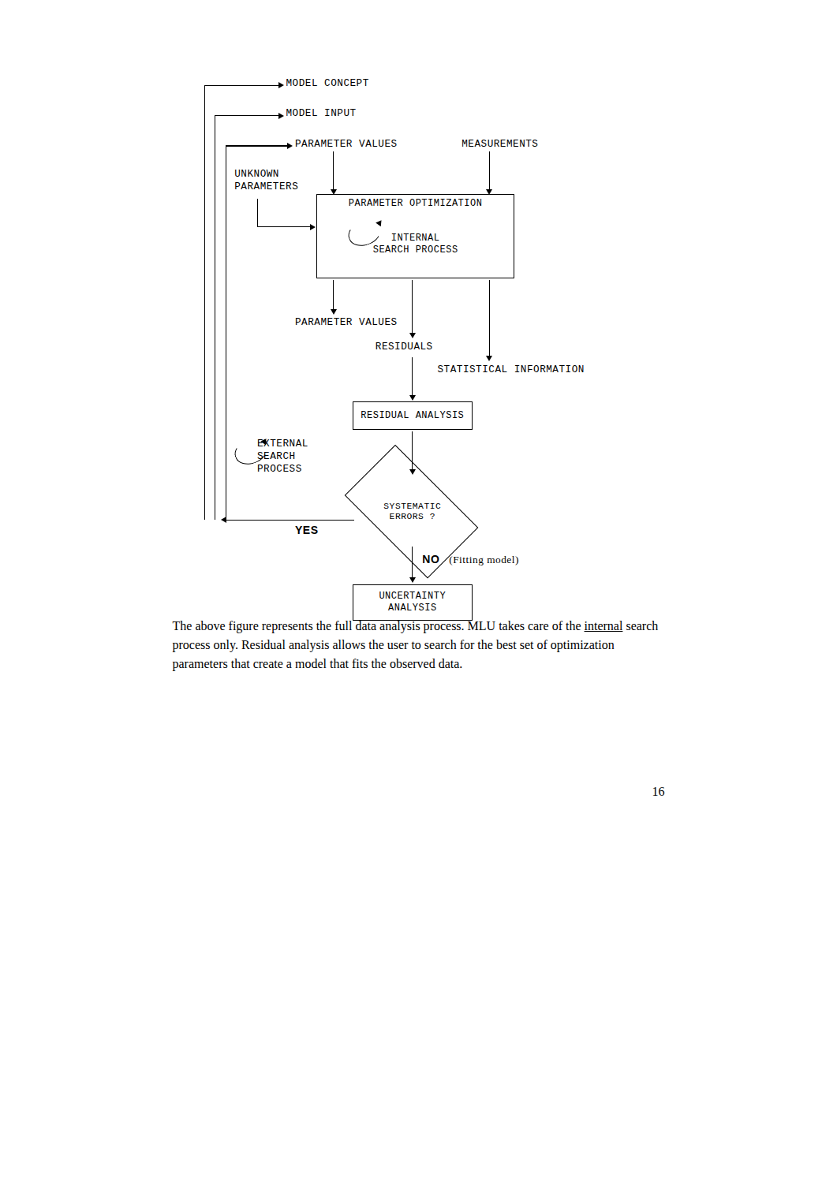Model Concept
Model Input
Parameter Values
Measurements
Unknown
Parameters
Parameter Optimization
Internal
Search Process
Parameter Values
Residuals
Statistical Information
Residual Analysis
External
Search
Process
Systematic
Errors ?
YES
NO (Fitting model)
Uncertainty
Analysis
The above figure represents the full data analysis process. MLU takes care of the internal search process only. Residual analysis allows the user to search for the best set of optimization parameters that create a model that fits the observed data.
16